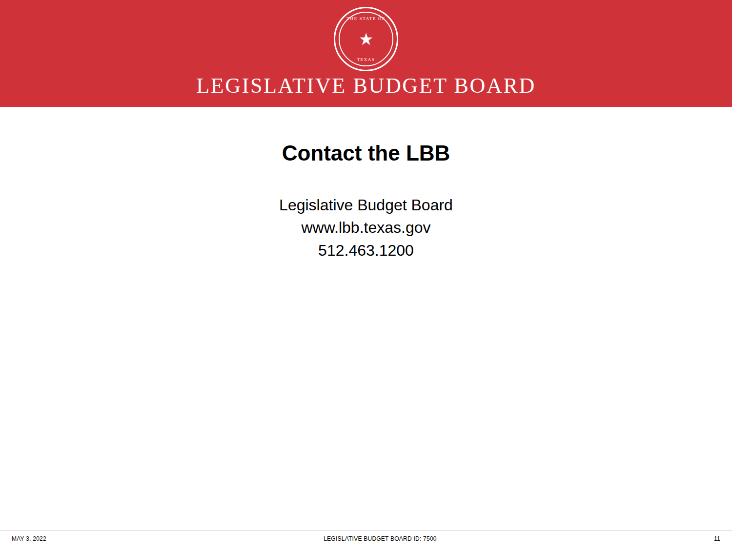The State of ★ Texas
Legislative Budget Board
Contact the LBB
Legislative Budget Board
www.lbb.texas.gov
512.463.1200
MAY 3, 2022 LEGISLATIVE BUDGET BOARD ID: 7500 11